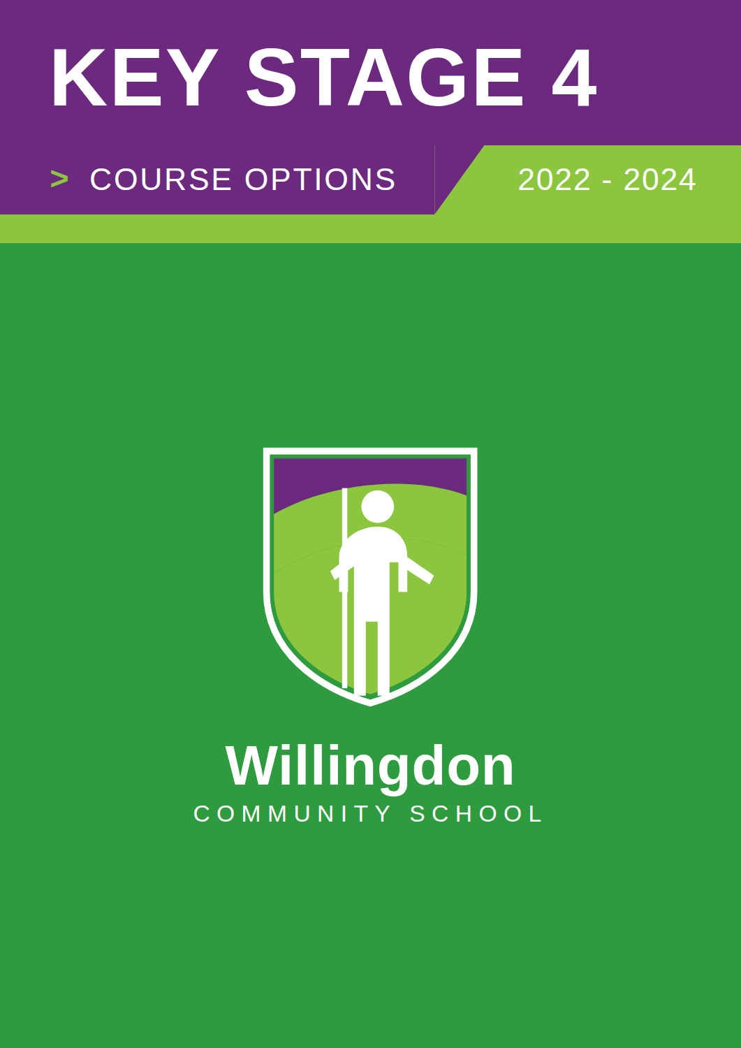Key Stage 4
> Course Options
2022 - 2024
Willingdon Community School crest
Willingdon Community School